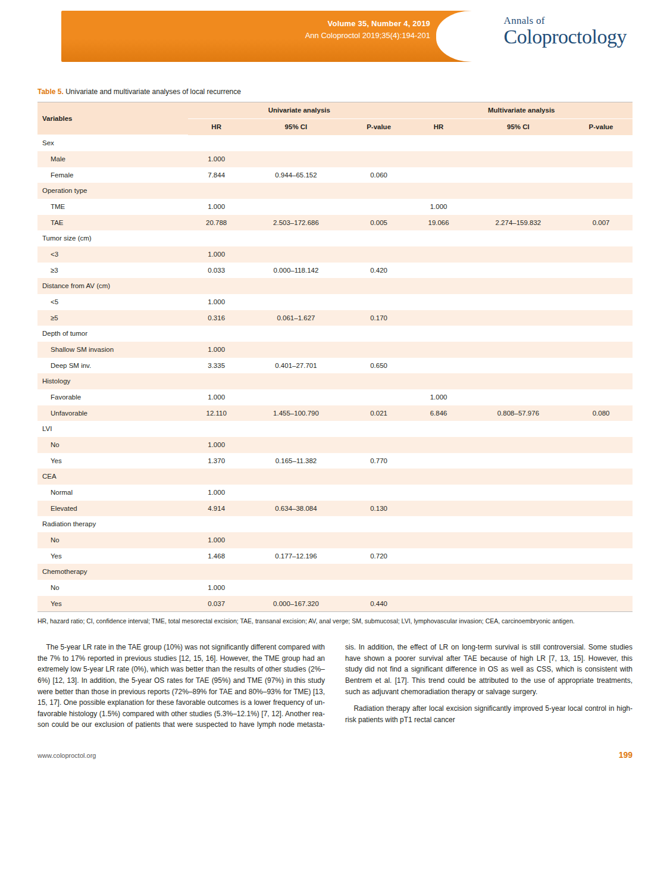Volume 35, Number 4, 2019
Ann Coloproctol 2019;35(4):194-201
Annals of
Coloproctology
Table 5. Univariate and multivariate analyses of local recurrence
| Variables | Univariate analysis | Multivariate analysis |
| --- | --- | --- |
| HR | 95% CI | P-value | HR | 95% CI | P-value |
| Sex | | | | | | |
| Male | 1.000 | | | | | |
| Female | 7.844 | 0.944–65.152 | 0.060 | | | |
| Operation type | | | | | | |
| TME | 1.000 | | | 1.000 | | |
| TAE | 20.788 | 2.503–172.686 | 0.005 | 19.066 | 2.274–159.832 | 0.007 |
| Tumor size (cm) | | | | | | |
| <3 | 1.000 | | | | | |
| ≥3 | 0.033 | 0.000–118.142 | 0.420 | | | |
| Distance from AV (cm) | | | | | | |
| <5 | 1.000 | | | | | |
| ≥5 | 0.316 | 0.061–1.627 | 0.170 | | | |
| Depth of tumor | | | | | | |
| Shallow SM invasion | 1.000 | | | | | |
| Deep SM inv. | 3.335 | 0.401–27.701 | 0.650 | | | |
| Histology | | | | | | |
| Favorable | 1.000 | | | 1.000 | | |
| Unfavorable | 12.110 | 1.455–100.790 | 0.021 | 6.846 | 0.808–57.976 | 0.080 |
| LVI | | | | | | |
| No | 1.000 | | | | | |
| Yes | 1.370 | 0.165–11.382 | 0.770 | | | |
| CEA | | | | | | |
| Normal | 1.000 | | | | | |
| Elevated | 4.914 | 0.634–38.084 | 0.130 | | | |
| Radiation therapy | | | | | | |
| No | 1.000 | | | | | |
| Yes | 1.468 | 0.177–12.196 | 0.720 | | | |
| Chemotherapy | | | | | | |
| No | 1.000 | | | | | |
| Yes | 0.037 | 0.000–167.320 | 0.440 | | | |
HR, hazard ratio; CI, confidence interval; TME, total mesorectal excision; TAE, transanal excision; AV, anal verge; SM, submucosal; LVI, lymphovascular invasion; CEA, carcinoembryonic antigen.
The 5-year LR rate in the TAE group (10%) was not significantly different compared with the 7% to 17% reported in previous studies [12, 15, 16]. However, the TME group had an extremely low 5-year LR rate (0%), which was better than the results of other studies (2%–6%) [12, 13]. In addition, the 5-year OS rates for TAE (95%) and TME (97%) in this study were better than those in previous reports (72%–89% for TAE and 80%–93% for TME) [13, 15, 17]. One possible explanation for these favorable outcomes is a lower frequency of unfavorable histology (1.5%) compared with other studies (5.3%–12.1%) [7, 12]. Another reason could be our exclusion of patients that were suspected to have lymph node metastasis. In addition, the effect of LR on long-term survival is still controversial. Some studies have shown a poorer survival after TAE because of high LR [7, 13, 15]. However, this study did not find a significant difference in OS as well as CSS, which is consistent with Bentrem et al. [17]. This trend could be attributed to the use of appropriate treatments, such as adjuvant chemoradiation therapy or salvage surgery.
Radiation therapy after local excision significantly improved 5-year local control in high-risk patients with pT1 rectal cancer
www.coloproctol.org
199